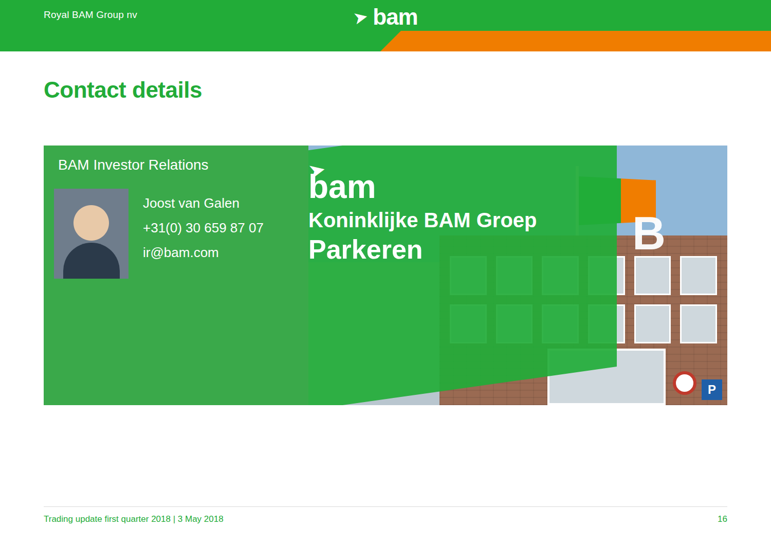Royal BAM Group nv
➤ bam
Contact details
BAM Investor Relations
Joost van Galen
+31(0) 30 659 87 07
ir@bam.com
➤
bam
Koninklijke BAM Groep
Parkeren
B
P
Trading update first quarter 2018 | 3 May 2018
16